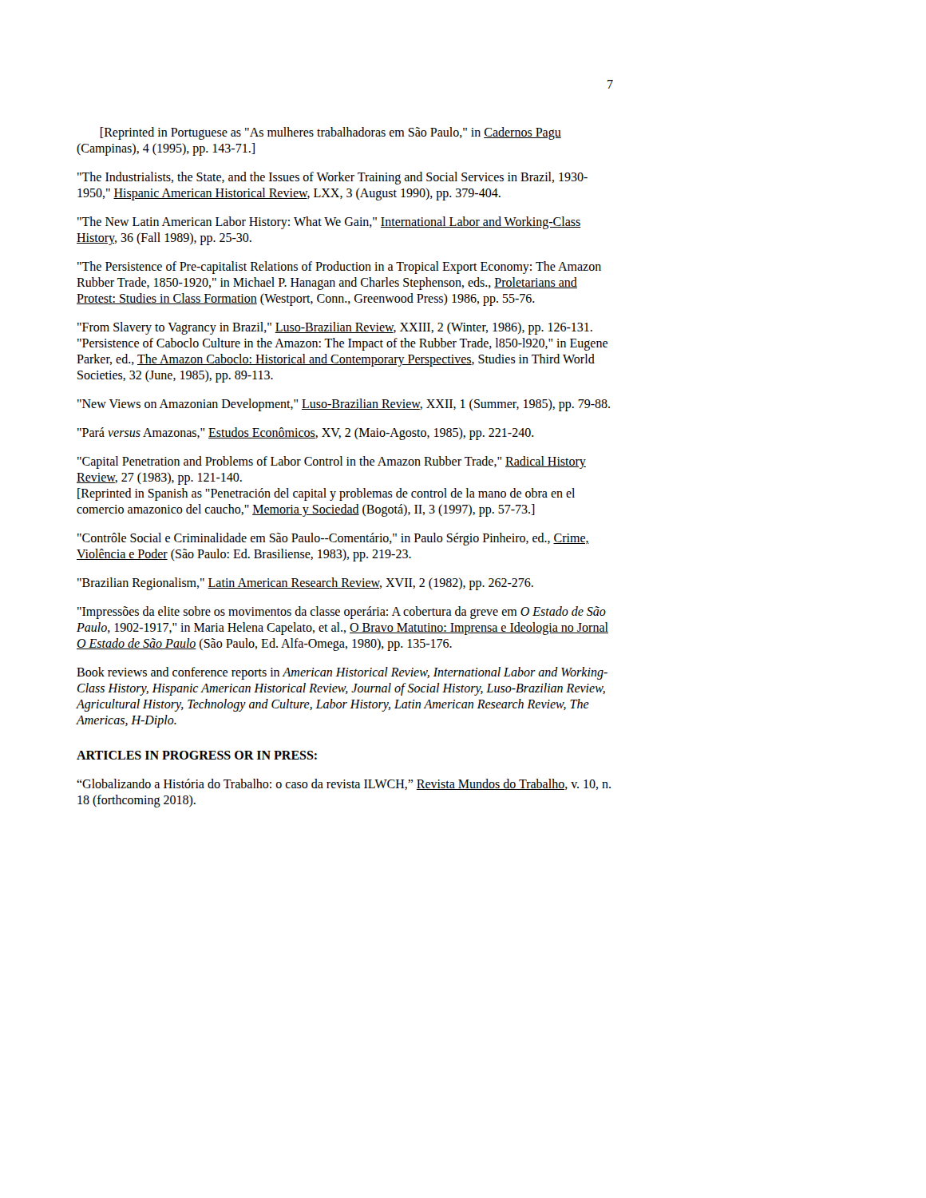7
[Reprinted in Portuguese as "As mulheres trabalhadoras em São Paulo," in Cadernos Pagu (Campinas), 4 (1995), pp. 143-71.]
"The Industrialists, the State, and the Issues of Worker Training and Social Services in Brazil, 1930-1950," Hispanic American Historical Review, LXX, 3 (August 1990), pp. 379-404.
"The New Latin American Labor History: What We Gain," International Labor and Working-Class History, 36 (Fall 1989), pp. 25-30.
"The Persistence of Pre-capitalist Relations of Production in a Tropical Export Economy: The Amazon Rubber Trade, 1850-1920," in Michael P. Hanagan and Charles Stephenson, eds., Proletarians and Protest: Studies in Class Formation (Westport, Conn., Greenwood Press) 1986, pp. 55-76.
"From Slavery to Vagrancy in Brazil," Luso-Brazilian Review, XXIII, 2 (Winter, 1986), pp. 126-131.
"Persistence of Caboclo Culture in the Amazon: The Impact of the Rubber Trade, l850-l920," in Eugene Parker, ed., The Amazon Caboclo: Historical and Contemporary Perspectives, Studies in Third World Societies, 32 (June, 1985), pp. 89-113.
"New Views on Amazonian Development," Luso-Brazilian Review, XXII, 1 (Summer, 1985), pp. 79-88.
"Pará versus Amazonas," Estudos Econômicos, XV, 2 (Maio-Agosto, 1985), pp. 221-240.
"Capital Penetration and Problems of Labor Control in the Amazon Rubber Trade," Radical History Review, 27 (1983), pp. 121-140.
[Reprinted in Spanish as "Penetración del capital y problemas de control de la mano de obra en el comercio amazonico del caucho," Memoria y Sociedad (Bogotá), II, 3 (1997), pp. 57-73.]
"Contrôle Social e Criminalidade em São Paulo--Comentário," in Paulo Sérgio Pinheiro, ed., Crime, Violência e Poder (São Paulo: Ed. Brasiliense, 1983), pp. 219-23.
"Brazilian Regionalism," Latin American Research Review, XVII, 2 (1982), pp. 262-276.
"Impressões da elite sobre os movimentos da classe operária: A cobertura da greve em O Estado de São Paulo, 1902-1917," in Maria Helena Capelato, et al., O Bravo Matutino: Imprensa e Ideologia no Jornal O Estado de São Paulo (São Paulo, Ed. Alfa-Omega, 1980), pp. 135-176.
Book reviews and conference reports in American Historical Review, International Labor and Working-Class History, Hispanic American Historical Review, Journal of Social History, Luso-Brazilian Review, Agricultural History, Technology and Culture, Labor History, Latin American Research Review, The Americas, H-Diplo.
ARTICLES IN PROGRESS OR IN PRESS:
“Globalizando a História do Trabalho: o caso da revista ILWCH,” Revista Mundos do Trabalho, v. 10, n. 18 (forthcoming 2018).